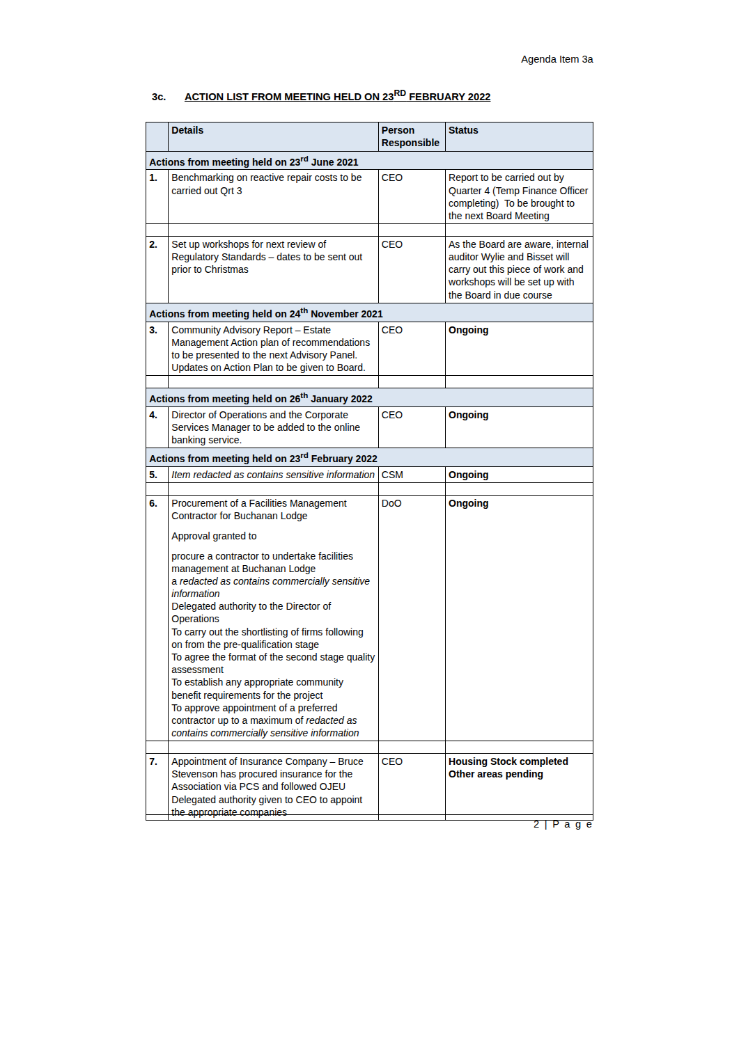Agenda Item 3a
3c. Action List from Meeting Held on 23rd February 2022
| | Details | Person Responsible | Status |
| --- | --- | --- | --- |
| Actions from meeting held on 23 rd June 2021 |
| 1. | Benchmarking on reactive repair costs to be carried out Qrt 3 | CEO | Report to be carried out by Quarter 4 (Temp Finance Officer completing) To be brought to the next Board Meeting |
| 2. | Set up workshops for next review of Regulatory Standards – dates to be sent out prior to Christmas | CEO | As the Board are aware, internal auditor Wylie and Bisset will carry out this piece of work and workshops will be set up with the Board in due course |
| Actions from meeting held on 24 th November 2021 |
| 3. | Community Advisory Report – Estate Management Action plan of recommendations to be presented to the next Advisory Panel. Updates on Action Plan to be given to Board. | CEO | Ongoing |
| Actions from meeting held on 26 th January 2022 |
| 4. | Director of Operations and the Corporate Services Manager to be added to the online banking service. | CEO | Ongoing |
| Actions from meeting held on 23 rd February 2022 |
| 5. | Item redacted as contains sensitive information | CSM | Ongoing |
| 6. | Procurement of a Facilities Management Contractor for Buchanan Lodge Approval granted to procure a contractor to undertake facilities management at Buchanan Lodge a redacted as contains commercially sensitive information Delegated authority to the Director of Operations To carry out the shortlisting of firms following on from the pre-qualification stage To agree the format of the second stage quality assessment To establish any appropriate community benefit requirements for the project To approve appointment of a preferred contractor up to a maximum of redacted as contains commercially sensitive information | DoO | Ongoing |
| 7. | Appointment of Insurance Company – Bruce Stevenson has procured insurance for the Association via PCS and followed OJEU Delegated authority given to CEO to appoint the appropriate companies | CEO | Housing Stock completed Other areas pending |
2 | P a g e